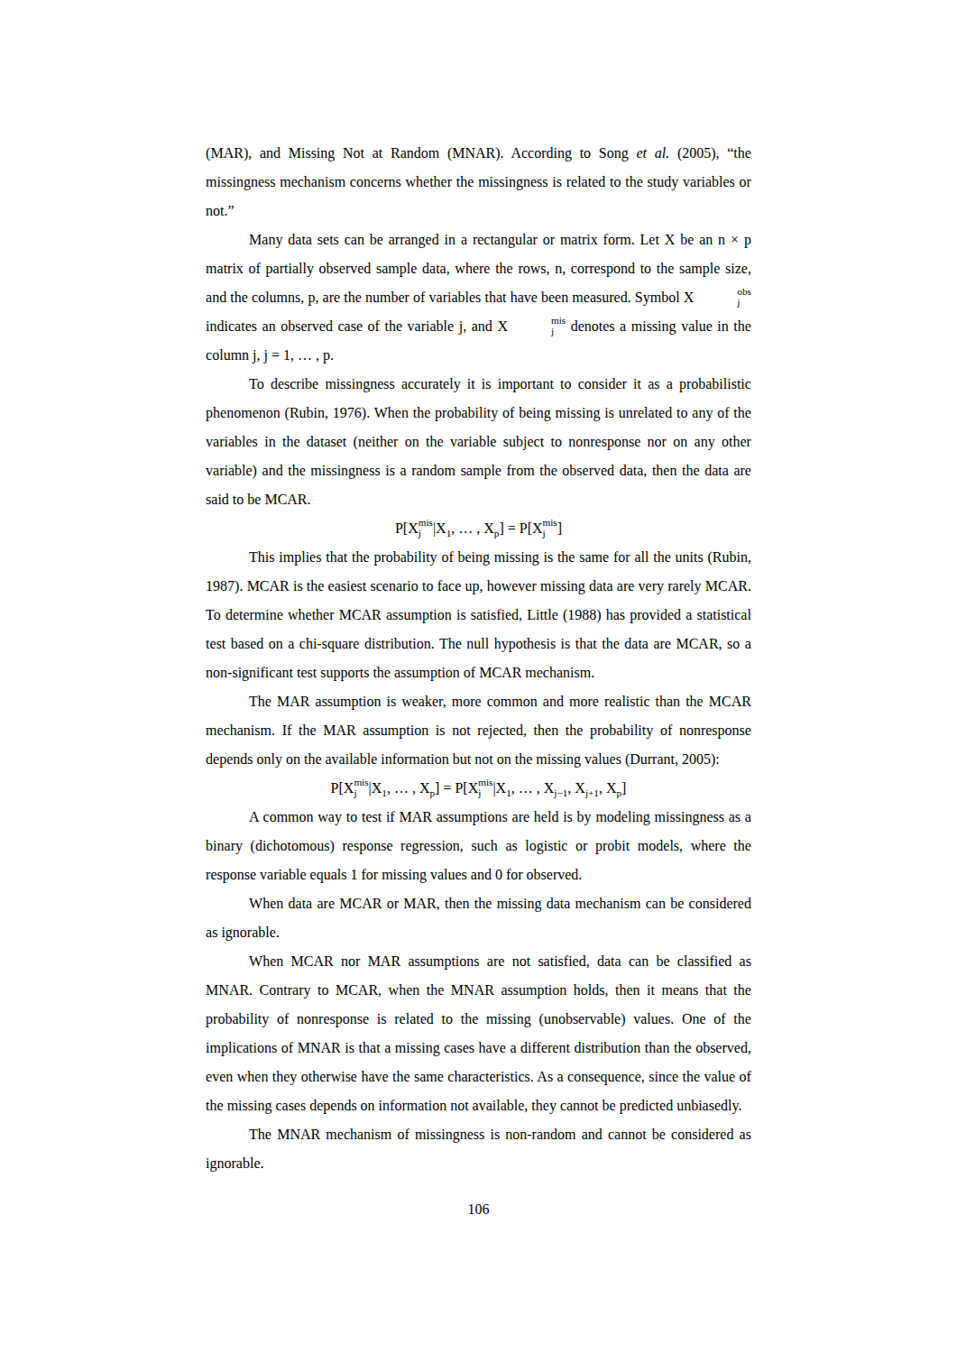(MAR), and Missing Not at Random (MNAR). According to Song et al. (2005), “the missingness mechanism concerns whether the missingness is related to the study variables or not.”
Many data sets can be arranged in a rectangular or matrix form. Let X be an n × p matrix of partially observed sample data, where the rows, n, correspond to the sample size, and the columns, p, are the number of variables that have been measured. Symbol Xobsj indicates an observed case of the variable j, and Xmisj denotes a missing value in the column j, j = 1, … , p.
To describe missingness accurately it is important to consider it as a probabilistic phenomenon (Rubin, 1976). When the probability of being missing is unrelated to any of the variables in the dataset (neither on the variable subject to nonresponse nor on any other variable) and the missingness is a random sample from the observed data, then the data are said to be MCAR.
P[Xmisj|X1, … , Xp] = P[Xmisj]
This implies that the probability of being missing is the same for all the units (Rubin, 1987). MCAR is the easiest scenario to face up, however missing data are very rarely MCAR. To determine whether MCAR assumption is satisfied, Little (1988) has provided a statistical test based on a chi-square distribution. The null hypothesis is that the data are MCAR, so a non-significant test supports the assumption of MCAR mechanism.
The MAR assumption is weaker, more common and more realistic than the MCAR mechanism. If the MAR assumption is not rejected, then the probability of nonresponse depends only on the available information but not on the missing values (Durrant, 2005):
P[Xmisj|X1, … , Xp] = P[Xmisj|X1, … , Xj−1, Xj+1, Xp]
A common way to test if MAR assumptions are held is by modeling missingness as a binary (dichotomous) response regression, such as logistic or probit models, where the response variable equals 1 for missing values and 0 for observed.
When data are MCAR or MAR, then the missing data mechanism can be considered as ignorable.
When MCAR nor MAR assumptions are not satisfied, data can be classified as MNAR. Contrary to MCAR, when the MNAR assumption holds, then it means that the probability of nonresponse is related to the missing (unobservable) values. One of the implications of MNAR is that a missing cases have a different distribution than the observed, even when they otherwise have the same characteristics. As a consequence, since the value of the missing cases depends on information not available, they cannot be predicted unbiasedly.
The MNAR mechanism of missingness is non-random and cannot be considered as ignorable.
106